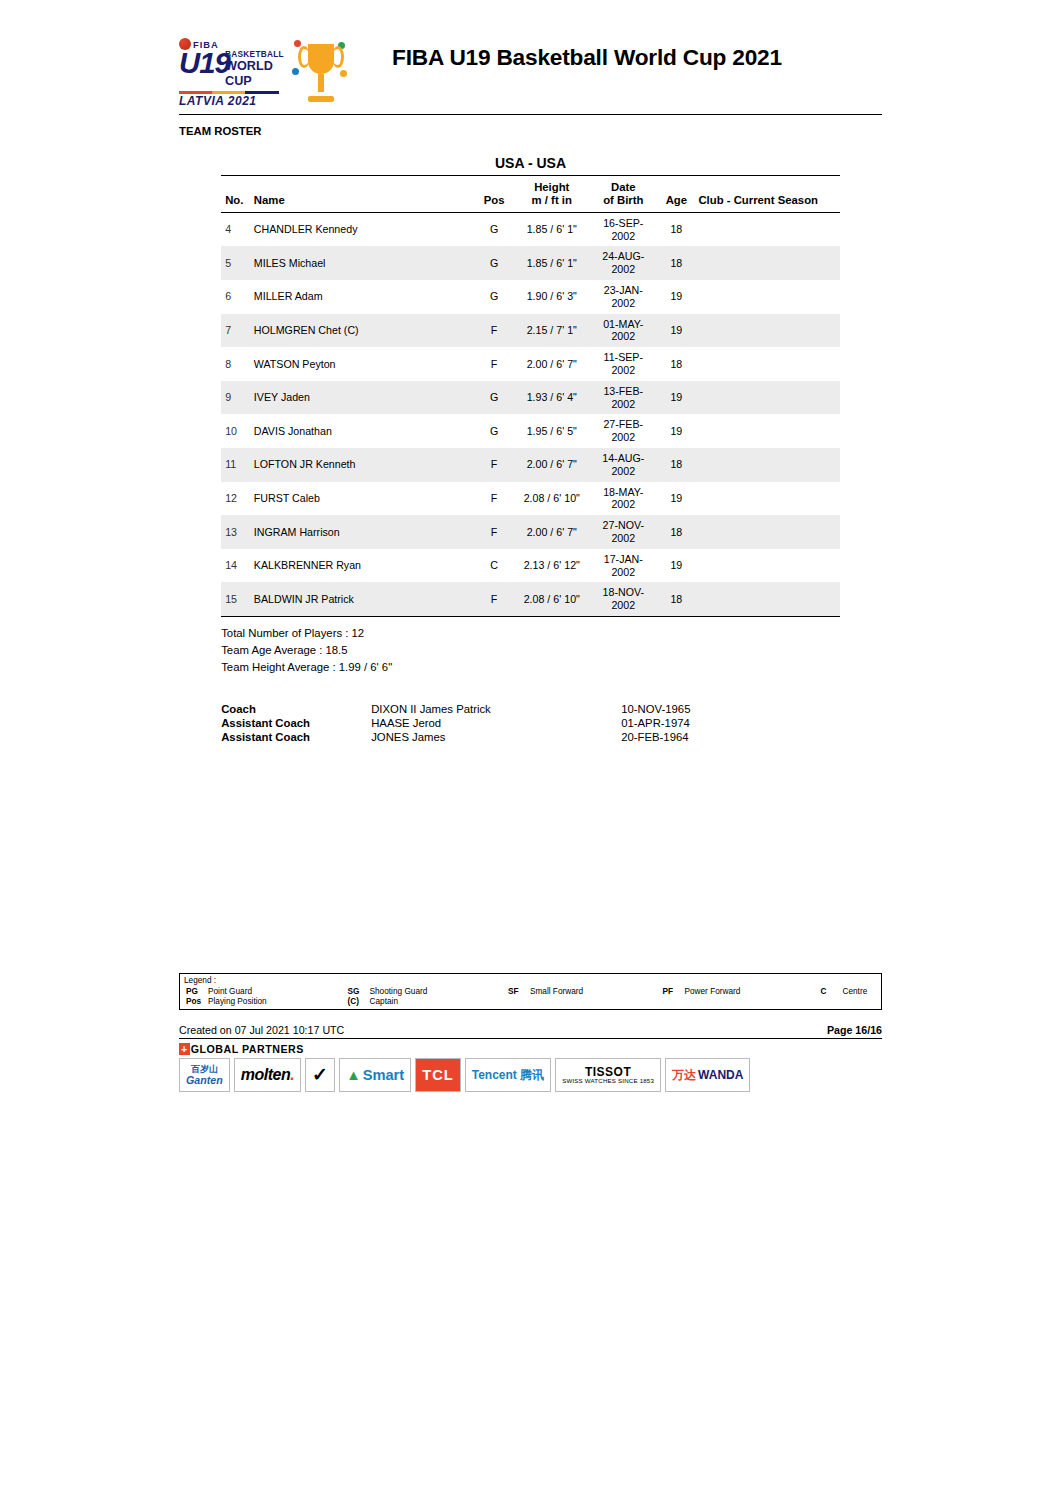FIBA
U19
BASKETBALL
WORLD CUP
LATVIA 2021
FIBA U19 Basketball World Cup 2021
TEAM ROSTER
USA - USA
| No. | Name | Pos | Height m / ft in | Date of Birth | Age | Club - Current Season |
| --- | --- | --- | --- | --- | --- | --- |
| 4 | CHANDLER Kennedy | G | 1.85 / 6' 1" | 16-SEP-2002 | 18 | |
| 5 | MILES Michael | G | 1.85 / 6' 1" | 24-AUG-2002 | 18 | |
| 6 | MILLER Adam | G | 1.90 / 6' 3" | 23-JAN-2002 | 19 | |
| 7 | HOLMGREN Chet (C) | F | 2.15 / 7' 1" | 01-MAY-2002 | 19 | |
| 8 | WATSON Peyton | F | 2.00 / 6' 7" | 11-SEP-2002 | 18 | |
| 9 | IVEY Jaden | G | 1.93 / 6' 4" | 13-FEB-2002 | 19 | |
| 10 | DAVIS Jonathan | G | 1.95 / 6' 5" | 27-FEB-2002 | 19 | |
| 11 | LOFTON JR Kenneth | F | 2.00 / 6' 7" | 14-AUG-2002 | 18 | |
| 12 | FURST Caleb | F | 2.08 / 6' 10" | 18-MAY-2002 | 19 | |
| 13 | INGRAM Harrison | F | 2.00 / 6' 7" | 27-NOV-2002 | 18 | |
| 14 | KALKBRENNER Ryan | C | 2.13 / 6' 12" | 17-JAN-2002 | 19 | |
| 15 | BALDWIN JR Patrick | F | 2.08 / 6' 10" | 18-NOV-2002 | 18 | |
Total Number of Players : 12
Team Age Average : 18.5
Team Height Average : 1.99 / 6' 6"
| Coach | DIXON II James Patrick | 10-NOV-1965 |
| Assistant Coach | HAASE Jerod | 01-APR-1974 |
| Assistant Coach | JONES James | 20-FEB-1964 |
Legend :
| PG | Point Guard | | SG | Shooting Guard | | SF | Small Forward | | PF | Power Forward | | C | Centre |
| Pos | Playing Position | | (C) | Captain | | | | | | | | | |
Created on 07 Jul 2021 10:17 UTC
Page 16/16
+GLOBAL PARTNERS
百岁山 Ganten
molten.
✓
▲Smart
TCL
Tencent 腾讯
TISSOT SWISS WATCHES SINCE 1853
万达WANDA